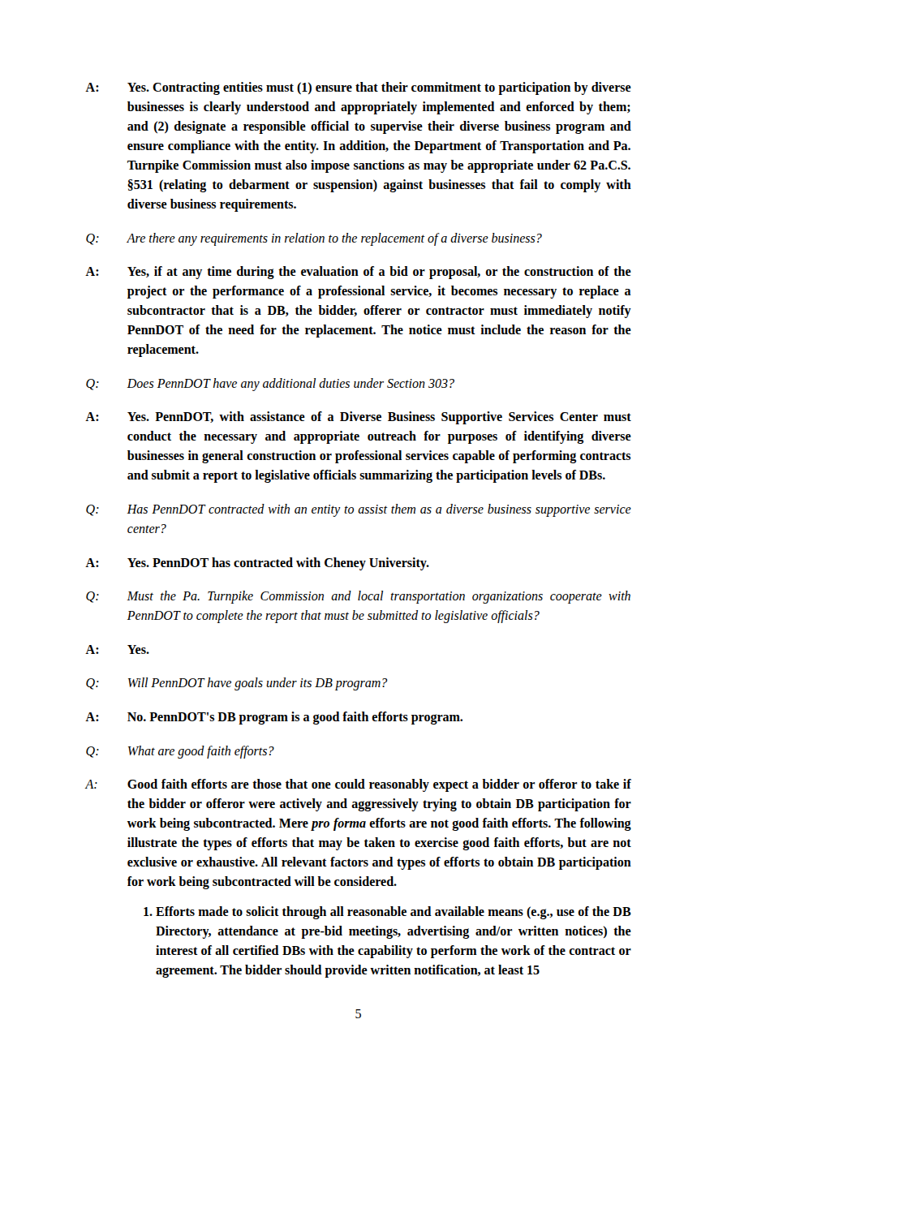A:
Yes. Contracting entities must (1) ensure that their commitment to participation by diverse businesses is clearly understood and appropriately implemented and enforced by them; and (2) designate a responsible official to supervise their diverse business program and ensure compliance with the entity. In addition, the Department of Transportation and Pa. Turnpike Commission must also impose sanctions as may be appropriate under 62 Pa.C.S. §531 (relating to debarment or suspension) against businesses that fail to comply with diverse business requirements.
Q:
Are there any requirements in relation to the replacement of a diverse business?
A:
Yes, if at any time during the evaluation of a bid or proposal, or the construction of the project or the performance of a professional service, it becomes necessary to replace a subcontractor that is a DB, the bidder, offerer or contractor must immediately notify PennDOT of the need for the replacement. The notice must include the reason for the replacement.
Q:
Does PennDOT have any additional duties under Section 303?
A:
Yes. PennDOT, with assistance of a Diverse Business Supportive Services Center must conduct the necessary and appropriate outreach for purposes of identifying diverse businesses in general construction or professional services capable of performing contracts and submit a report to legislative officials summarizing the participation levels of DBs.
Q:
Has PennDOT contracted with an entity to assist them as a diverse business supportive service center?
A:
Yes. PennDOT has contracted with Cheney University.
Q:
Must the Pa. Turnpike Commission and local transportation organizations cooperate with PennDOT to complete the report that must be submitted to legislative officials?
A:
Yes.
Q:
Will PennDOT have goals under its DB program?
A:
No. PennDOT's DB program is a good faith efforts program.
Q:
What are good faith efforts?
A:
Good faith efforts are those that one could reasonably expect a bidder or offeror to take if the bidder or offeror were actively and aggressively trying to obtain DB participation for work being subcontracted. Mere pro forma efforts are not good faith efforts. The following illustrate the types of efforts that may be taken to exercise good faith efforts, but are not exclusive or exhaustive. All relevant factors and types of efforts to obtain DB participation for work being subcontracted will be considered.
Efforts made to solicit through all reasonable and available means (e.g., use of the DB Directory, attendance at pre-bid meetings, advertising and/or written notices) the interest of all certified DBs with the capability to perform the work of the contract or agreement. The bidder should provide written notification, at least 15
5